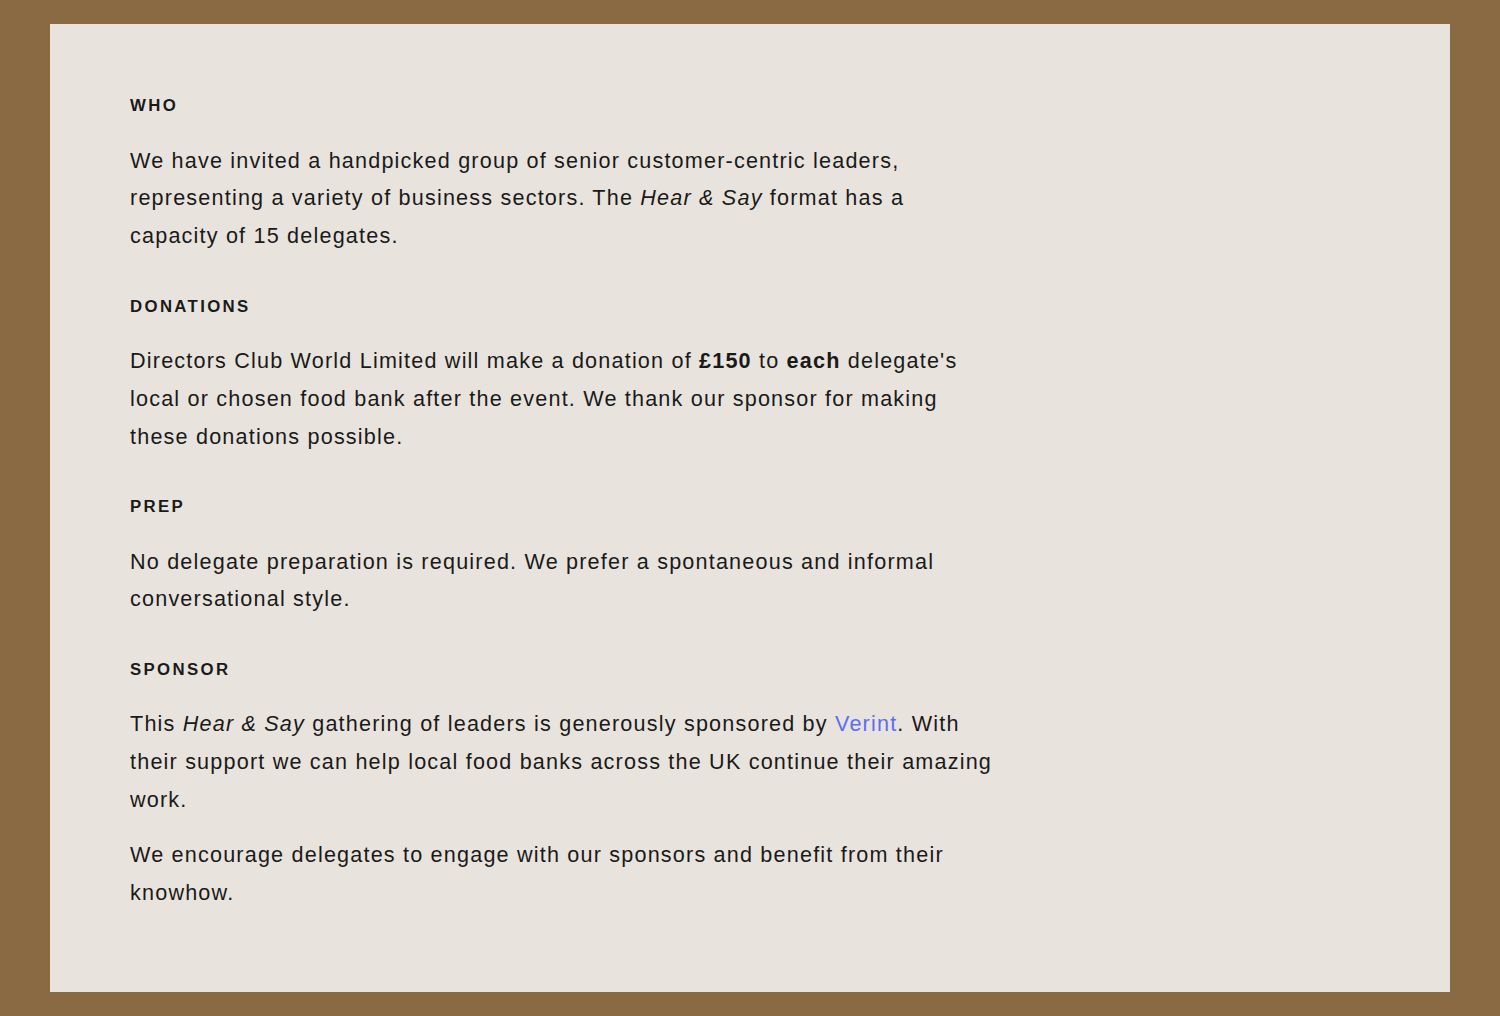Who
We have invited a handpicked group of senior customer-centric leaders, representing a variety of business sectors. The Hear & Say format has a capacity of 15 delegates.
Donations
Directors Club World Limited will make a donation of £150 to each delegate's local or chosen food bank after the event. We thank our sponsor for making these donations possible.
Prep
No delegate preparation is required. We prefer a spontaneous and informal conversational style.
Sponsor
This Hear & Say gathering of leaders is generously sponsored by Verint. With their support we can help local food banks across the UK continue their amazing work.
We encourage delegates to engage with our sponsors and benefit from their knowhow.